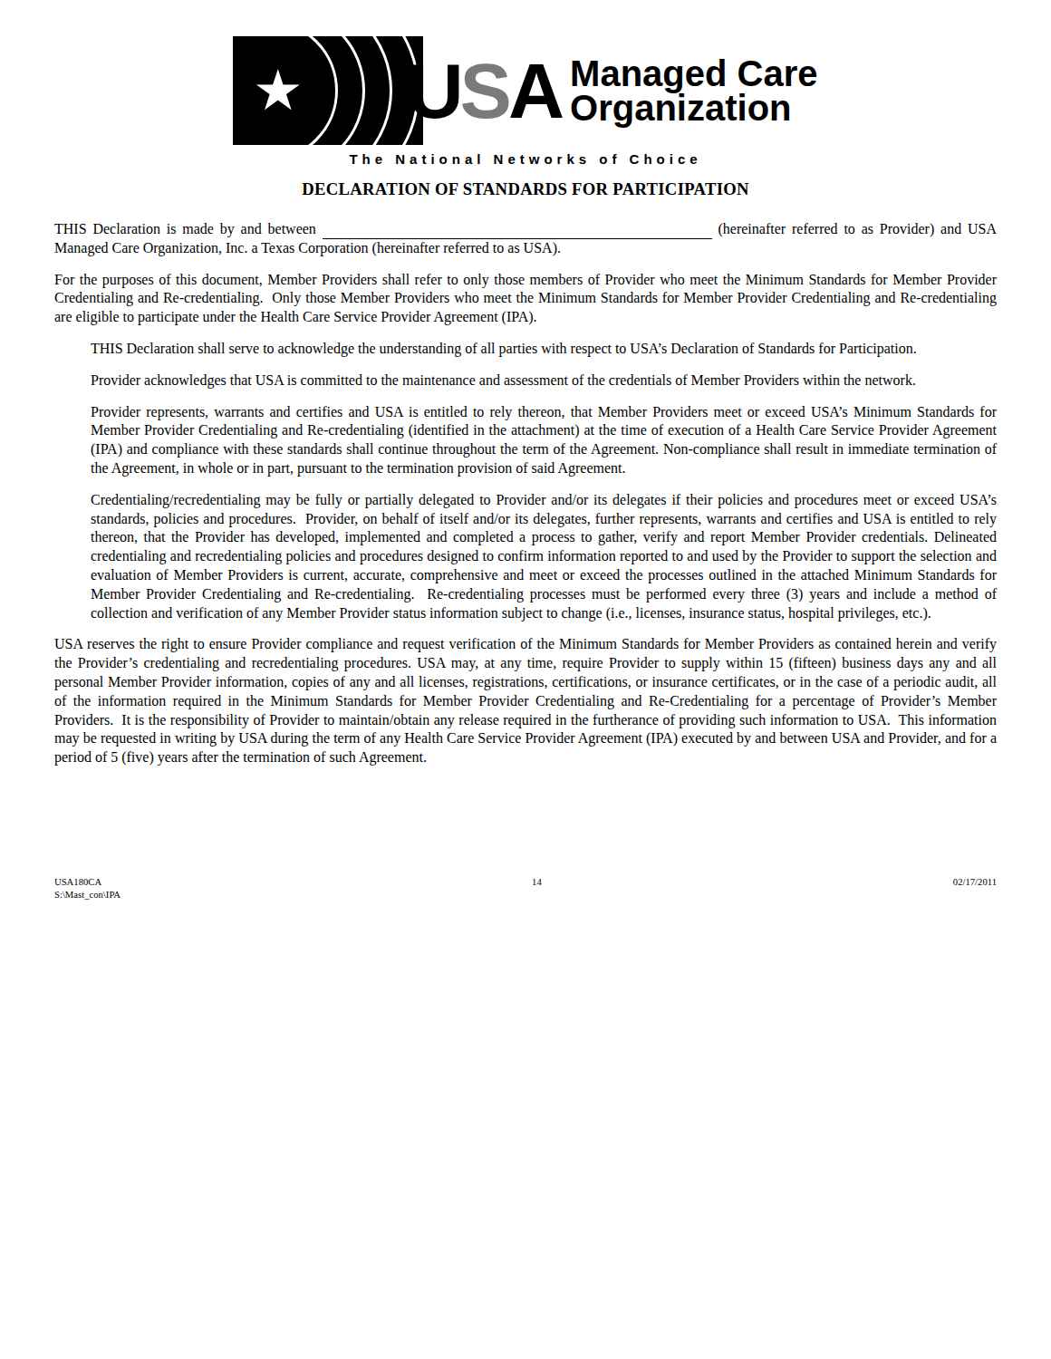★
USA
Managed Care
Organization
The National Networks of Choice
DECLARATION OF STANDARDS FOR PARTICIPATION
THIS Declaration is made by and between (hereinafter referred to as Provider) and USA Managed Care Organization, Inc. a Texas Corporation (hereinafter referred to as USA).
For the purposes of this document, Member Providers shall refer to only those members of Provider who meet the Minimum Standards for Member Provider Credentialing and Re-credentialing. Only those Member Providers who meet the Minimum Standards for Member Provider Credentialing and Re-credentialing are eligible to participate under the Health Care Service Provider Agreement (IPA).
THIS Declaration shall serve to acknowledge the understanding of all parties with respect to USA’s Declaration of Standards for Participation.
Provider acknowledges that USA is committed to the maintenance and assessment of the credentials of Member Providers within the network.
Provider represents, warrants and certifies and USA is entitled to rely thereon, that Member Providers meet or exceed USA’s Minimum Standards for Member Provider Credentialing and Re-credentialing (identified in the attachment) at the time of execution of a Health Care Service Provider Agreement (IPA) and compliance with these standards shall continue throughout the term of the Agreement. Non-compliance shall result in immediate termination of the Agreement, in whole or in part, pursuant to the termination provision of said Agreement.
Credentialing/recredentialing may be fully or partially delegated to Provider and/or its delegates if their policies and procedures meet or exceed USA’s standards, policies and procedures. Provider, on behalf of itself and/or its delegates, further represents, warrants and certifies and USA is entitled to rely thereon, that the Provider has developed, implemented and completed a process to gather, verify and report Member Provider credentials. Delineated credentialing and recredentialing policies and procedures designed to confirm information reported to and used by the Provider to support the selection and evaluation of Member Providers is current, accurate, comprehensive and meet or exceed the processes outlined in the attached Minimum Standards for Member Provider Credentialing and Re-credentialing. Re-credentialing processes must be performed every three (3) years and include a method of collection and verification of any Member Provider status information subject to change (i.e., licenses, insurance status, hospital privileges, etc.).
USA reserves the right to ensure Provider compliance and request verification of the Minimum Standards for Member Providers as contained herein and verify the Provider’s credentialing and recredentialing procedures. USA may, at any time, require Provider to supply within 15 (fifteen) business days any and all personal Member Provider information, copies of any and all licenses, registrations, certifications, or insurance certificates, or in the case of a periodic audit, all of the information required in the Minimum Standards for Member Provider Credentialing and Re-Credentialing for a percentage of Provider’s Member Providers. It is the responsibility of Provider to maintain/obtain any release required in the furtherance of providing such information to USA. This information may be requested in writing by USA during the term of any Health Care Service Provider Agreement (IPA) executed by and between USA and Provider, and for a period of 5 (five) years after the termination of such Agreement.
USA180CA S:\Mast_con\IPA
14
02/17/2011